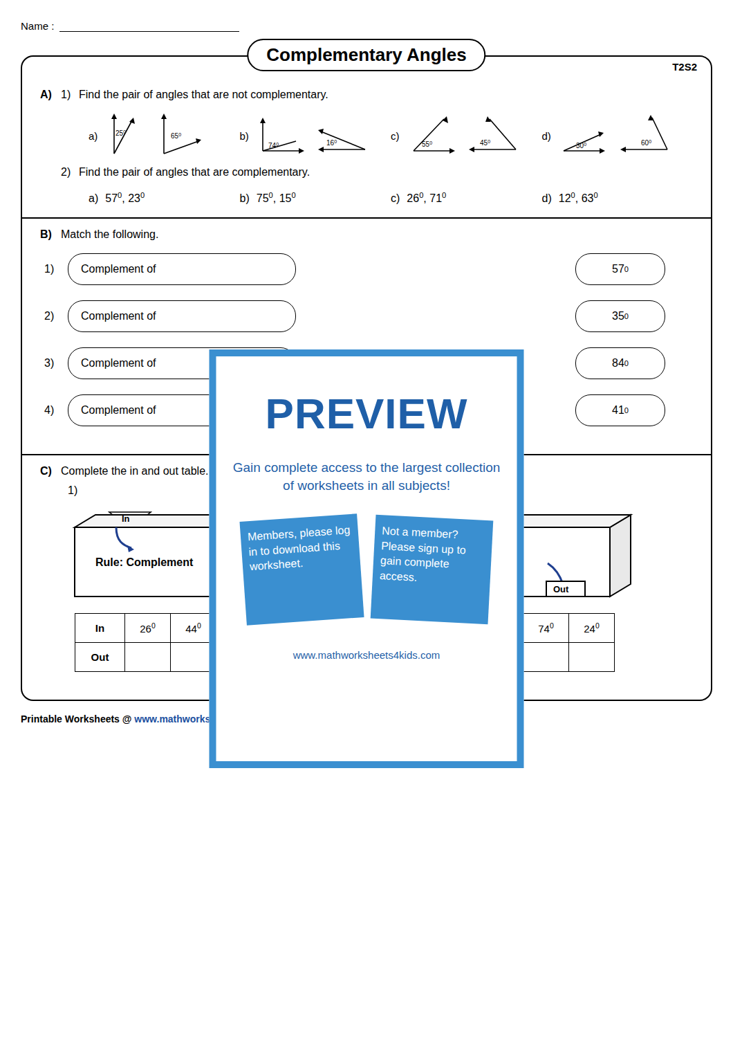Name :
T2S2
Complementary Angles
A) 1) Find the pair of angles that are not complementary.
a)
250 650
b)
740 160
c)
550 450
d)
300 600
2) Find the pair of angles that are complementary.
a) 570, 230
b) 750, 150
c) 260, 710
d) 120, 630
B) Match the following.
1)
Complement of
570
2)
Complement of
350
3)
Complement of
840
4)
Complement of
410
C) Complete the in and out table.
1)
In Rule: Complement Out
| In | 26 0 | 44 0 | 54 0 | 19 0 |
| Out | | | | |
In Rule: Complement Out
| In | 69 0 | 31 0 | 74 0 | 24 0 |
| Out | | | | |
Printable Worksheets @ www.mathworksheets4kids.com
PREVIEW
Gain complete access to the largest collection of worksheets in all subjects!
Members, please log in to download this worksheet.
Not a member? Please sign up to gain complete access.
www.mathworksheets4kids.com